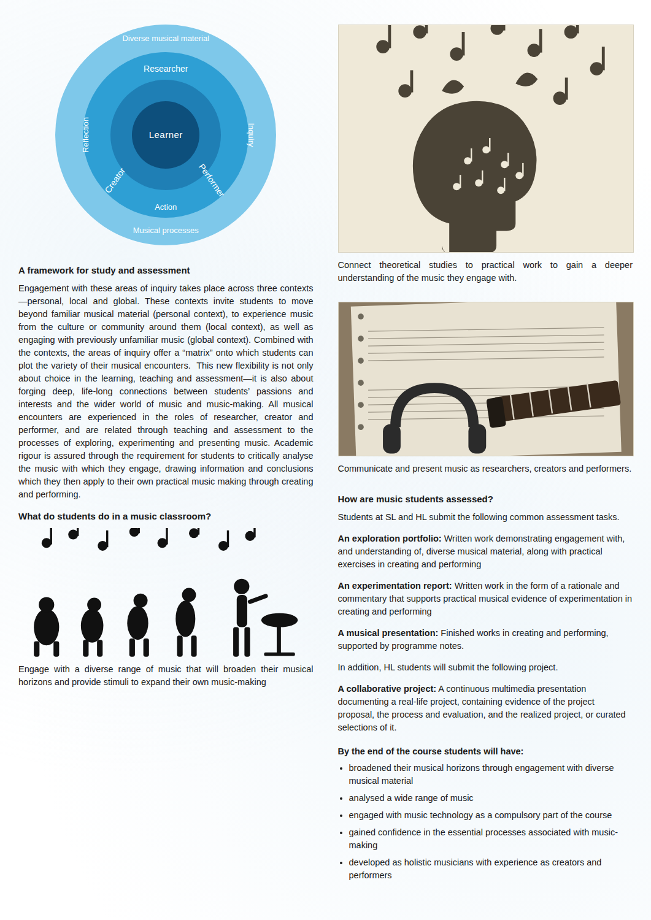Learner
Diverse musical material
Musical processes
Reflection
Inquiry
Action
Researcher
Creator
Performer
A framework for study and assessment
Engagement with these areas of inquiry takes place across three contexts—personal, local and global. These contexts invite students to move beyond familiar musical material (personal context), to experience music from the culture or community around them (local context), as well as engaging with previously unfamiliar music (global context). Combined with the contexts, the areas of inquiry offer a “matrix” onto which students can plot the variety of their musical encounters. This new flexibility is not only about choice in the learning, teaching and assessment—it is also about forging deep, life-long connections between students’ passions and interests and the wider world of music and music-making. All musical encounters are experienced in the roles of researcher, creator and performer, and are related through teaching and assessment to the processes of exploring, experimenting and presenting music. Academic rigour is assured through the requirement for students to critically analyse the music with which they engage, drawing information and conclusions which they then apply to their own practical music making through creating and performing.
What do students do in a music classroom?
Engage with a diverse range of music that will broaden their musical horizons and provide stimuli to expand their own music-making
Connect theoretical studies to practical work to gain a deeper understanding of the music they engage with.
Communicate and present music as researchers, creators and performers.
How are music students assessed?
Students at SL and HL submit the following common assessment tasks.
An exploration portfolio: Written work demonstrating engagement with, and understanding of, diverse musical material, along with practical exercises in creating and performing
An experimentation report: Written work in the form of a rationale and commentary that supports practical musical evidence of experimentation in creating and performing
A musical presentation: Finished works in creating and performing, supported by programme notes.
In addition, HL students will submit the following project.
A collaborative project: A continuous multimedia presentation documenting a real-life project, containing evidence of the project proposal, the process and evaluation, and the realized project, or curated selections of it.
By the end of the course students will have:
broadened their musical horizons through engagement with diverse musical material
analysed a wide range of music
engaged with music technology as a compulsory part of the course
gained confidence in the essential processes associated with music-making
developed as holistic musicians with experience as creators and performers